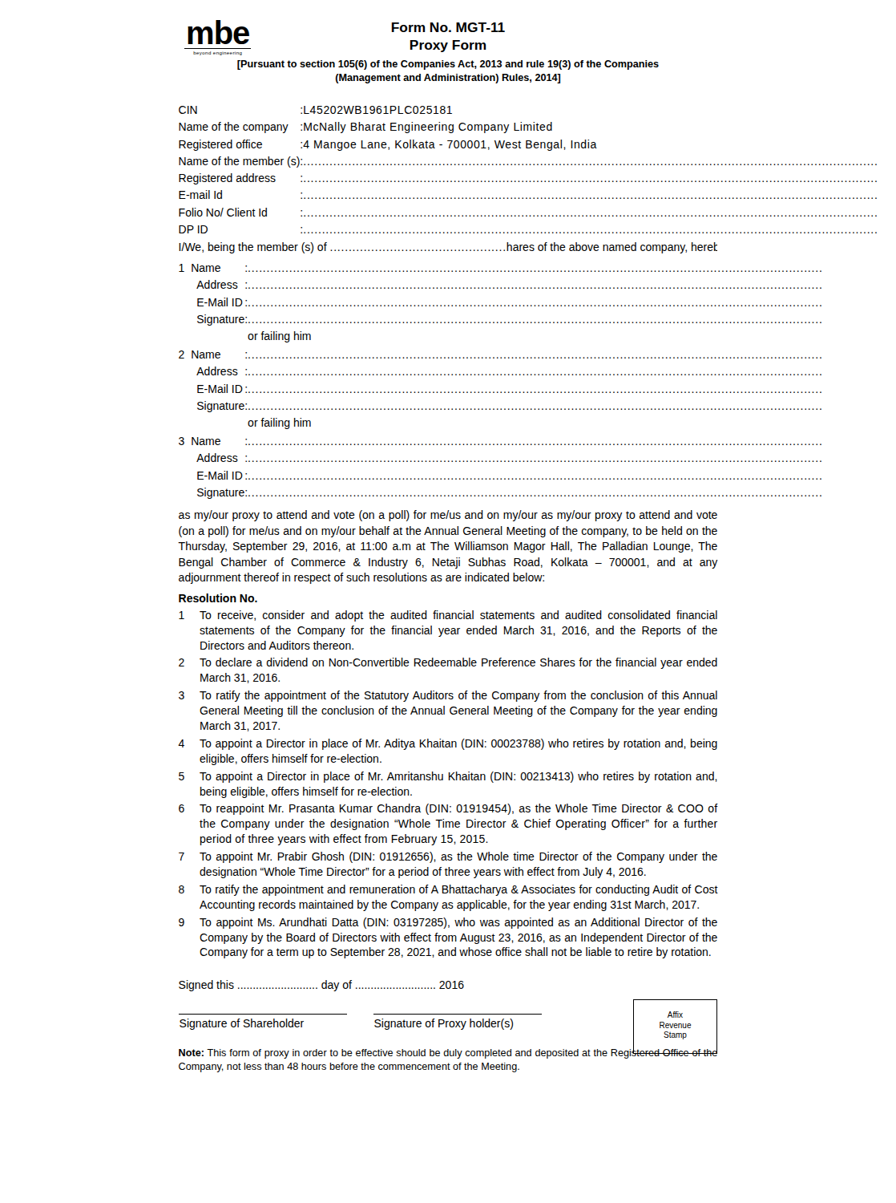mbe
beyond engineering
Form No. MGT-11
Proxy Form
[Pursuant to section 105(6) of the Companies Act, 2013 and rule 19(3) of the Companies
(Management and Administration) Rules, 2014]
| CIN | : | L45202WB1961PLC025181 |
| Name of the company | : | McNally Bharat Engineering Company Limited |
| Registered office | : | 4 Mangoe Lane, Kolkata - 700001, West Bengal, India |
| Name of the member (s) | : | ......................................................................................................................................................... |
| Registered address | : | ......................................................................................................................................................... |
| E-mail Id | : | ......................................................................................................................................................... |
| Folio No/ Client Id | : | ......................................................................................................................................................... |
| DP ID | : | ......................................................................................................................................................... |
I/We, being the member (s) of ............................................... hares of the above named company, hereby appoint
| 1 Name | : | ......................................................................................................................................................... |
| Address | : | ......................................................................................................................................................... |
| E-Mail ID | : | ......................................................................................................................................................... |
| Signature | : | ......................................................................................................................................................... |
| | | or failing him |
| 2 Name | : | ......................................................................................................................................................... |
| Address | : | ......................................................................................................................................................... |
| E-Mail ID | : | ......................................................................................................................................................... |
| Signature | : | ......................................................................................................................................................... |
| | | or failing him |
| 3 Name | : | ......................................................................................................................................................... |
| Address | : | ......................................................................................................................................................... |
| E-Mail ID | : | ......................................................................................................................................................... |
| Signature | : | ......................................................................................................................................................... |
as my/our proxy to attend and vote (on a poll) for me/us and on my/our as my/our proxy to attend and vote (on a poll) for me/us and on my/our behalf at the Annual General Meeting of the company, to be held on the Thursday, September 29, 2016, at 11:00 a.m at The Williamson Magor Hall, The Palladian Lounge, The Bengal Chamber of Commerce & Industry 6, Netaji Subhas Road, Kolkata – 700001, and at any adjournment thereof in respect of such resolutions as are indicated below:
Resolution No.
To receive, consider and adopt the audited financial statements and audited consolidated financial statements of the Company for the financial year ended March 31, 2016, and the Reports of the Directors and Auditors thereon.
To declare a dividend on Non-Convertible Redeemable Preference Shares for the financial year ended March 31, 2016.
To ratify the appointment of the Statutory Auditors of the Company from the conclusion of this Annual General Meeting till the conclusion of the Annual General Meeting of the Company for the year ending March 31, 2017.
To appoint a Director in place of Mr. Aditya Khaitan (DIN: 00023788) who retires by rotation and, being eligible, offers himself for re-election.
To appoint a Director in place of Mr. Amritanshu Khaitan (DIN: 00213413) who retires by rotation and, being eligible, offers himself for re-election.
To reappoint Mr. Prasanta Kumar Chandra (DIN: 01919454), as the Whole Time Director & COO of the Company under the designation “Whole Time Director & Chief Operating Officer” for a further period of three years with effect from February 15, 2015.
To appoint Mr. Prabir Ghosh (DIN: 01912656), as the Whole time Director of the Company under the designation “Whole Time Director” for a period of three years with effect from July 4, 2016.
To ratify the appointment and remuneration of A Bhattacharya & Associates for conducting Audit of Cost Accounting records maintained by the Company as applicable, for the year ending 31st March, 2017.
To appoint Ms. Arundhati Datta (DIN: 03197285), who was appointed as an Additional Director of the Company by the Board of Directors with effect from August 23, 2016, as an Independent Director of the Company for a term up to September 28, 2021, and whose office shall not be liable to retire by rotation.
Signed this .......................... day of .......................... 2016
Affix
Revenue
Stamp
| Signature of Shareholder | | Signature of Proxy holder(s) |
Note: This form of proxy in order to be effective should be duly completed and deposited at the Registered Office of the Company, not less than 48 hours before the commencement of the Meeting.